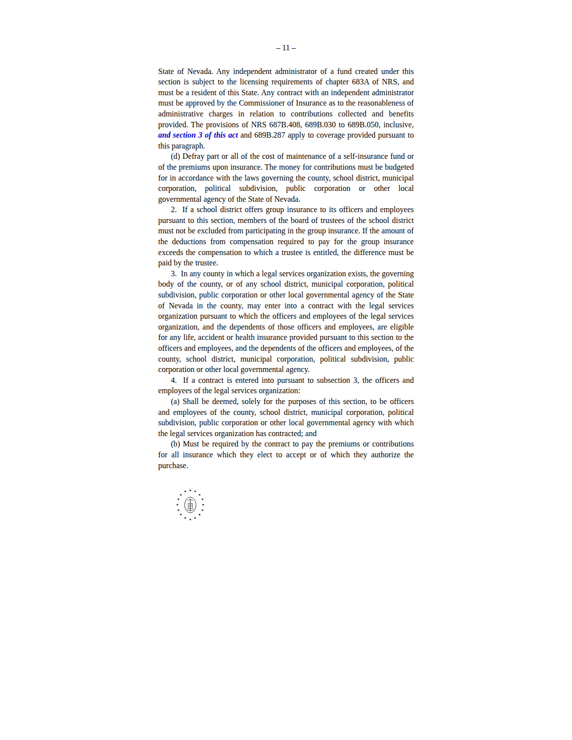– 11 –
State of Nevada. Any independent administrator of a fund created under this section is subject to the licensing requirements of chapter 683A of NRS, and must be a resident of this State. Any contract with an independent administrator must be approved by the Commissioner of Insurance as to the reasonableness of administrative charges in relation to contributions collected and benefits provided. The provisions of NRS 687B.408, 689B.030 to 689B.050, inclusive, and section 3 of this act and 689B.287 apply to coverage provided pursuant to this paragraph.
(d) Defray part or all of the cost of maintenance of a self-insurance fund or of the premiums upon insurance. The money for contributions must be budgeted for in accordance with the laws governing the county, school district, municipal corporation, political subdivision, public corporation or other local governmental agency of the State of Nevada.
2. If a school district offers group insurance to its officers and employees pursuant to this section, members of the board of trustees of the school district must not be excluded from participating in the group insurance. If the amount of the deductions from compensation required to pay for the group insurance exceeds the compensation to which a trustee is entitled, the difference must be paid by the trustee.
3. In any county in which a legal services organization exists, the governing body of the county, or of any school district, municipal corporation, political subdivision, public corporation or other local governmental agency of the State of Nevada in the county, may enter into a contract with the legal services organization pursuant to which the officers and employees of the legal services organization, and the dependents of those officers and employees, are eligible for any life, accident or health insurance provided pursuant to this section to the officers and employees, and the dependents of the officers and employees, of the county, school district, municipal corporation, political subdivision, public corporation or other local governmental agency.
4. If a contract is entered into pursuant to subsection 3, the officers and employees of the legal services organization:
(a) Shall be deemed, solely for the purposes of this section, to be officers and employees of the county, school district, municipal corporation, political subdivision, public corporation or other local governmental agency with which the legal services organization has contracted; and
(b) Must be required by the contract to pay the premiums or contributions for all insurance which they elect to accept or of which they authorize the purchase.
★ ★ ★ ★ ★ ★ ★ ★ ★ ★ ★ ★ ★ ★ ★ ★